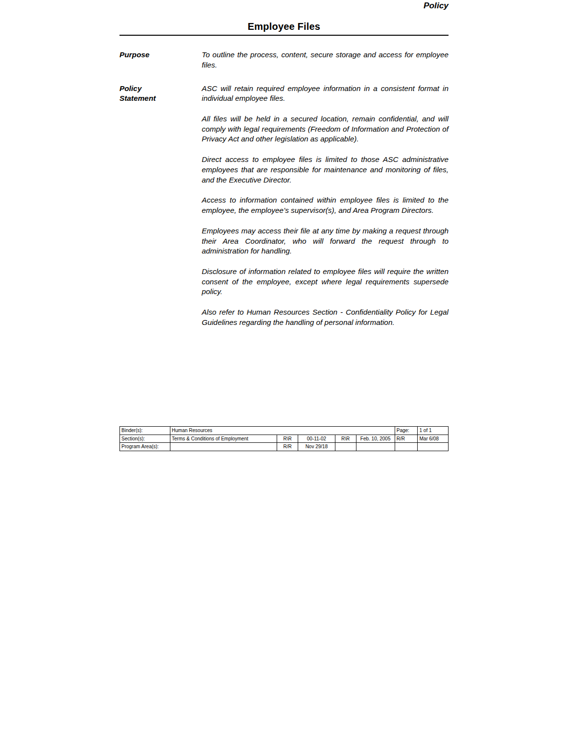Policy
Employee Files
| Purpose | To outline the process, content, secure storage and access for employee files. |
| Policy Statement | ASC will retain required employee information in a consistent format in individual employee files. All files will be held in a secured location, remain confidential, and will comply with legal requirements (Freedom of Information and Protection of Privacy Act and other legislation as applicable). Direct access to employee files is limited to those ASC administrative employees that are responsible for maintenance and monitoring of files, and the Executive Director. Access to information contained within employee files is limited to the employee, the employee’s supervisor(s), and Area Program Directors. Employees may access their file at any time by making a request through their Area Coordinator, who will forward the request through to administration for handling. Disclosure of information related to employee files will require the written consent of the employee, except where legal requirements supersede policy. Also refer to Human Resources Section - Confidentiality Policy for Legal Guidelines regarding the handling of personal information. |
| Binder(s): | Human Resources | Page: | 1 of 1 |
| Section(s): | Terms & Conditions of Employment | R\R | 00-11-02 | R\R | Feb. 10, 2005 | R/R | Mar 6/08 |
| Program Area(s): | | R/R | Nov 29/18 | | | | |